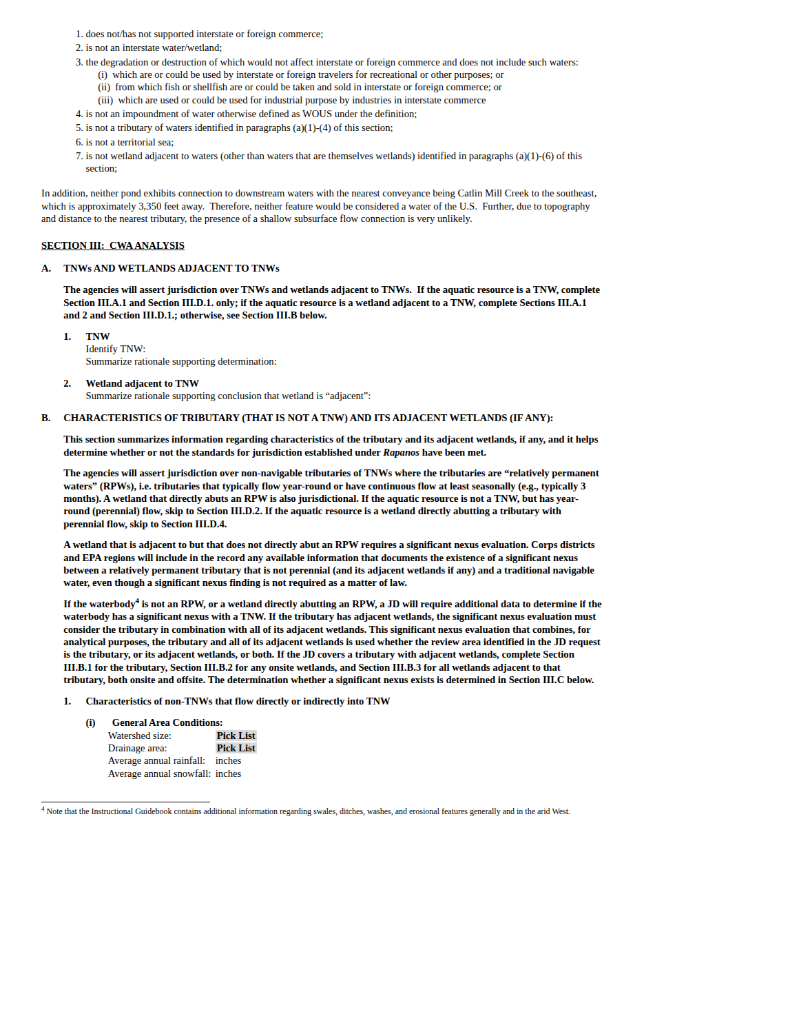does not/has not supported interstate or foreign commerce;
is not an interstate water/wetland;
the degradation or destruction of which would not affect interstate or foreign commerce and does not include such waters:
(i) which are or could be used by interstate or foreign travelers for recreational or other purposes; or
(ii) from which fish or shellfish are or could be taken and sold in interstate or foreign commerce; or
(iii) which are used or could be used for industrial purpose by industries in interstate commerce
is not an impoundment of water otherwise defined as WOUS under the definition;
is not a tributary of waters identified in paragraphs (a)(1)-(4) of this section;
is not a territorial sea;
is not wetland adjacent to waters (other than waters that are themselves wetlands) identified in paragraphs (a)(1)-(6) of this section;
In addition, neither pond exhibits connection to downstream waters with the nearest conveyance being Catlin Mill Creek to the southeast, which is approximately 3,350 feet away. Therefore, neither feature would be considered a water of the U.S. Further, due to topography and distance to the nearest tributary, the presence of a shallow subsurface flow connection is very unlikely.
SECTION III: CWA ANALYSIS
A.
TNWs AND WETLANDS ADJACENT TO TNWs
The agencies will assert jurisdiction over TNWs and wetlands adjacent to TNWs. If the aquatic resource is a TNW, complete Section III.A.1 and Section III.D.1. only; if the aquatic resource is a wetland adjacent to a TNW, complete Sections III.A.1 and 2 and Section III.D.1.; otherwise, see Section III.B below.
1.
TNW
Identify TNW:
Summarize rationale supporting determination:
2.
Wetland adjacent to TNW
Summarize rationale supporting conclusion that wetland is “adjacent”:
B.
CHARACTERISTICS OF TRIBUTARY (THAT IS NOT A TNW) AND ITS ADJACENT WETLANDS (IF ANY):
This section summarizes information regarding characteristics of the tributary and its adjacent wetlands, if any, and it helps determine whether or not the standards for jurisdiction established under Rapanos have been met.
The agencies will assert jurisdiction over non-navigable tributaries of TNWs where the tributaries are “relatively permanent waters” (RPWs), i.e. tributaries that typically flow year-round or have continuous flow at least seasonally (e.g., typically 3 months). A wetland that directly abuts an RPW is also jurisdictional. If the aquatic resource is not a TNW, but has year-round (perennial) flow, skip to Section III.D.2. If the aquatic resource is a wetland directly abutting a tributary with perennial flow, skip to Section III.D.4.
A wetland that is adjacent to but that does not directly abut an RPW requires a significant nexus evaluation. Corps districts and EPA regions will include in the record any available information that documents the existence of a significant nexus between a relatively permanent tributary that is not perennial (and its adjacent wetlands if any) and a traditional navigable water, even though a significant nexus finding is not required as a matter of law.
If the waterbody4 is not an RPW, or a wetland directly abutting an RPW, a JD will require additional data to determine if the waterbody has a significant nexus with a TNW. If the tributary has adjacent wetlands, the significant nexus evaluation must consider the tributary in combination with all of its adjacent wetlands. This significant nexus evaluation that combines, for analytical purposes, the tributary and all of its adjacent wetlands is used whether the review area identified in the JD request is the tributary, or its adjacent wetlands, or both. If the JD covers a tributary with adjacent wetlands, complete Section III.B.1 for the tributary, Section III.B.2 for any onsite wetlands, and Section III.B.3 for all wetlands adjacent to that tributary, both onsite and offsite. The determination whether a significant nexus exists is determined in Section III.C below.
1.
Characteristics of non-TNWs that flow directly or indirectly into TNW
| (i) | General Area Conditions: |
| Watershed size: | Pick List |
| Drainage area: | Pick List |
| Average annual rainfall: | inches |
| Average annual snowfall: | inches |
4 Note that the Instructional Guidebook contains additional information regarding swales, ditches, washes, and erosional features generally and in the arid West.